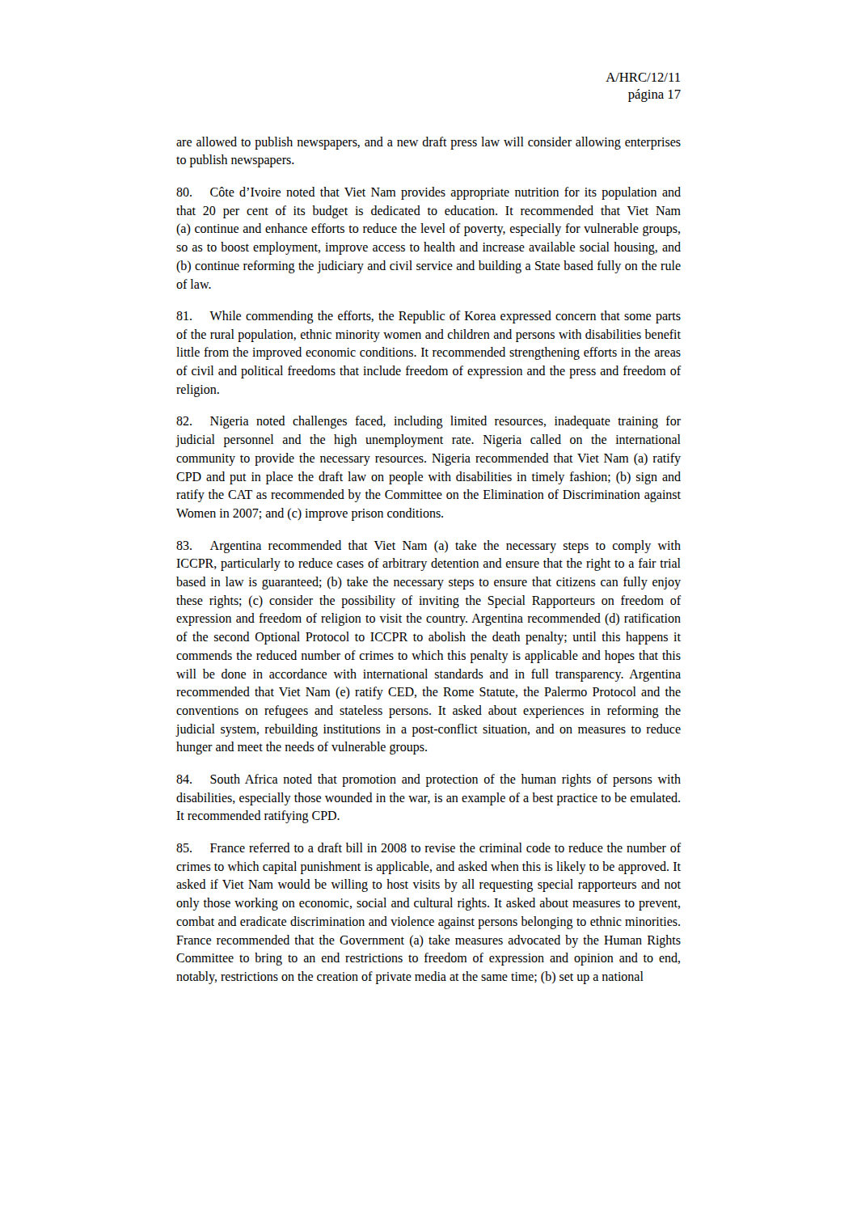A/HRC/12/11
página 17
are allowed to publish newspapers, and a new draft press law will consider allowing enterprises to publish newspapers.
80. Côte d’Ivoire noted that Viet Nam provides appropriate nutrition for its population and that 20 per cent of its budget is dedicated to education. It recommended that Viet Nam (a) continue and enhance efforts to reduce the level of poverty, especially for vulnerable groups, so as to boost employment, improve access to health and increase available social housing, and (b) continue reforming the judiciary and civil service and building a State based fully on the rule of law.
81. While commending the efforts, the Republic of Korea expressed concern that some parts of the rural population, ethnic minority women and children and persons with disabilities benefit little from the improved economic conditions. It recommended strengthening efforts in the areas of civil and political freedoms that include freedom of expression and the press and freedom of religion.
82. Nigeria noted challenges faced, including limited resources, inadequate training for judicial personnel and the high unemployment rate. Nigeria called on the international community to provide the necessary resources. Nigeria recommended that Viet Nam (a) ratify CPD and put in place the draft law on people with disabilities in timely fashion; (b) sign and ratify the CAT as recommended by the Committee on the Elimination of Discrimination against Women in 2007; and (c) improve prison conditions.
83. Argentina recommended that Viet Nam (a) take the necessary steps to comply with ICCPR, particularly to reduce cases of arbitrary detention and ensure that the right to a fair trial based in law is guaranteed; (b) take the necessary steps to ensure that citizens can fully enjoy these rights; (c) consider the possibility of inviting the Special Rapporteurs on freedom of expression and freedom of religion to visit the country. Argentina recommended (d) ratification of the second Optional Protocol to ICCPR to abolish the death penalty; until this happens it commends the reduced number of crimes to which this penalty is applicable and hopes that this will be done in accordance with international standards and in full transparency. Argentina recommended that Viet Nam (e) ratify CED, the Rome Statute, the Palermo Protocol and the conventions on refugees and stateless persons. It asked about experiences in reforming the judicial system, rebuilding institutions in a post-conflict situation, and on measures to reduce hunger and meet the needs of vulnerable groups.
84. South Africa noted that promotion and protection of the human rights of persons with disabilities, especially those wounded in the war, is an example of a best practice to be emulated. It recommended ratifying CPD.
85. France referred to a draft bill in 2008 to revise the criminal code to reduce the number of crimes to which capital punishment is applicable, and asked when this is likely to be approved. It asked if Viet Nam would be willing to host visits by all requesting special rapporteurs and not only those working on economic, social and cultural rights. It asked about measures to prevent, combat and eradicate discrimination and violence against persons belonging to ethnic minorities. France recommended that the Government (a) take measures advocated by the Human Rights Committee to bring to an end restrictions to freedom of expression and opinion and to end, notably, restrictions on the creation of private media at the same time; (b) set up a national